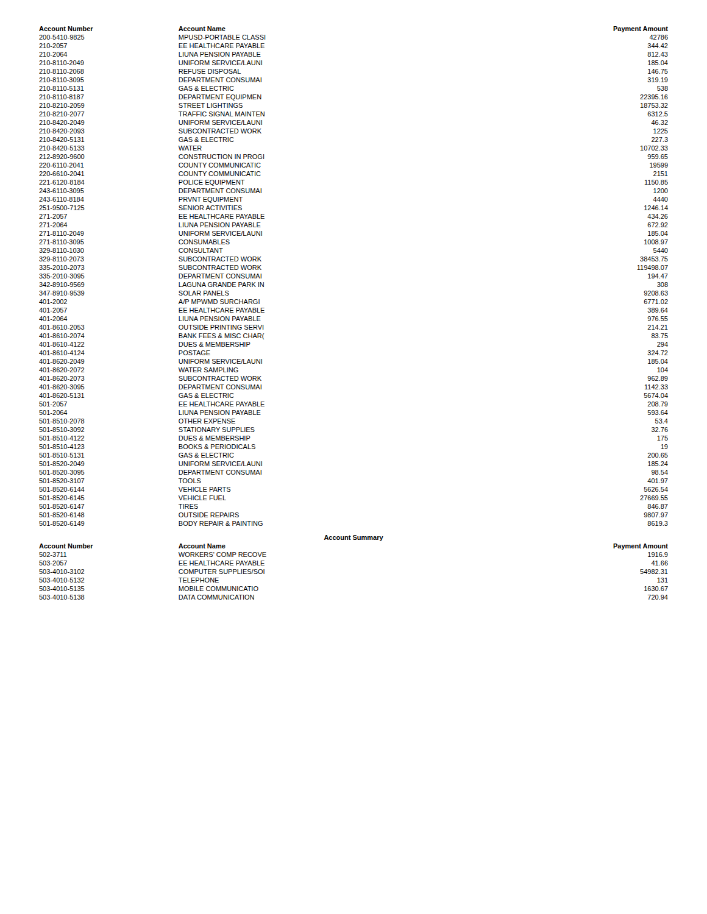| Account Number | Account Name | Payment Amount |
| --- | --- | --- |
| 200-5410-9825 | MPUSD-PORTABLE CLASSI | 42786 |
| 210-2057 | EE HEALTHCARE PAYABLE | 344.42 |
| 210-2064 | LIUNA PENSION PAYABLE | 812.43 |
| 210-8110-2049 | UNIFORM SERVICE/LAUNI | 185.04 |
| 210-8110-2068 | REFUSE DISPOSAL | 146.75 |
| 210-8110-3095 | DEPARTMENT CONSUMAI | 319.19 |
| 210-8110-5131 | GAS & ELECTRIC | 538 |
| 210-8110-8187 | DEPARTMENT EQUIPMEN | 22395.16 |
| 210-8210-2059 | STREET LIGHTINGS | 18753.32 |
| 210-8210-2077 | TRAFFIC SIGNAL MAINTEN | 6312.5 |
| 210-8420-2049 | UNIFORM SERVICE/LAUNI | 46.32 |
| 210-8420-2093 | SUBCONTRACTED WORK | 1225 |
| 210-8420-5131 | GAS & ELECTRIC | 227.3 |
| 210-8420-5133 | WATER | 10702.33 |
| 212-8920-9600 | CONSTRUCTION IN PROGI | 959.65 |
| 220-6110-2041 | COUNTY COMMUNICATIC | 19599 |
| 220-6610-2041 | COUNTY COMMUNICATIC | 2151 |
| 221-6120-8184 | POLICE EQUIPMENT | 1150.85 |
| 243-6110-3095 | DEPARTMENT CONSUMAI | 1200 |
| 243-6110-8184 | PRVNT EQUIPMENT | 4440 |
| 251-9500-7125 | SENIOR ACTIVITIES | 1246.14 |
| 271-2057 | EE HEALTHCARE PAYABLE | 434.26 |
| 271-2064 | LIUNA PENSION PAYABLE | 672.92 |
| 271-8110-2049 | UNIFORM SERVICE/LAUNI | 185.04 |
| 271-8110-3095 | CONSUMABLES | 1008.97 |
| 329-8110-1030 | CONSULTANT | 5440 |
| 329-8110-2073 | SUBCONTRACTED WORK | 38453.75 |
| 335-2010-2073 | SUBCONTRACTED WORK | 119498.07 |
| 335-2010-3095 | DEPARTMENT CONSUMAI | 194.47 |
| 342-8910-9569 | LAGUNA GRANDE PARK IN | 308 |
| 347-8910-9539 | SOLAR PANELS | 9208.63 |
| 401-2002 | A/P MPWMD SURCHARGI | 6771.02 |
| 401-2057 | EE HEALTHCARE PAYABLE | 389.64 |
| 401-2064 | LIUNA PENSION PAYABLE | 976.55 |
| 401-8610-2053 | OUTSIDE PRINTING SERVI | 214.21 |
| 401-8610-2074 | BANK FEES & MISC CHAR( | 83.75 |
| 401-8610-4122 | DUES & MEMBERSHIP | 294 |
| 401-8610-4124 | POSTAGE | 324.72 |
| 401-8620-2049 | UNIFORM SERVICE/LAUNI | 185.04 |
| 401-8620-2072 | WATER SAMPLING | 104 |
| 401-8620-2073 | SUBCONTRACTED WORK | 962.89 |
| 401-8620-3095 | DEPARTMENT CONSUMAI | 1142.33 |
| 401-8620-5131 | GAS & ELECTRIC | 5674.04 |
| 501-2057 | EE HEALTHCARE PAYABLE | 208.79 |
| 501-2064 | LIUNA PENSION PAYABLE | 593.64 |
| 501-8510-2078 | OTHER EXPENSE | 53.4 |
| 501-8510-3092 | STATIONARY SUPPLIES | 32.76 |
| 501-8510-4122 | DUES & MEMBERSHIP | 175 |
| 501-8510-4123 | BOOKS & PERIODICALS | 19 |
| 501-8510-5131 | GAS & ELECTRIC | 200.65 |
| 501-8520-2049 | UNIFORM SERVICE/LAUNI | 185.24 |
| 501-8520-3095 | DEPARTMENT CONSUMAI | 98.54 |
| 501-8520-3107 | TOOLS | 401.97 |
| 501-8520-6144 | VEHICLE PARTS | 5626.54 |
| 501-8520-6145 | VEHICLE FUEL | 27669.55 |
| 501-8520-6147 | TIRES | 846.87 |
| 501-8520-6148 | OUTSIDE REPAIRS | 9807.97 |
| 501-8520-6149 | BODY REPAIR & PAINTING | 8619.3 |
| Account Summary |
| Account Number | Account Name | Payment Amount |
| 502-3711 | WORKERS' COMP RECOVE | 1916.9 |
| 503-2057 | EE HEALTHCARE PAYABLE | 41.66 |
| 503-4010-3102 | COMPUTER SUPPLIES/SOI | 54982.31 |
| 503-4010-5132 | TELEPHONE | 131 |
| 503-4010-5135 | MOBILE COMMUNICATIO | 1630.67 |
| 503-4010-5138 | DATA COMMUNICATION | 720.94 |